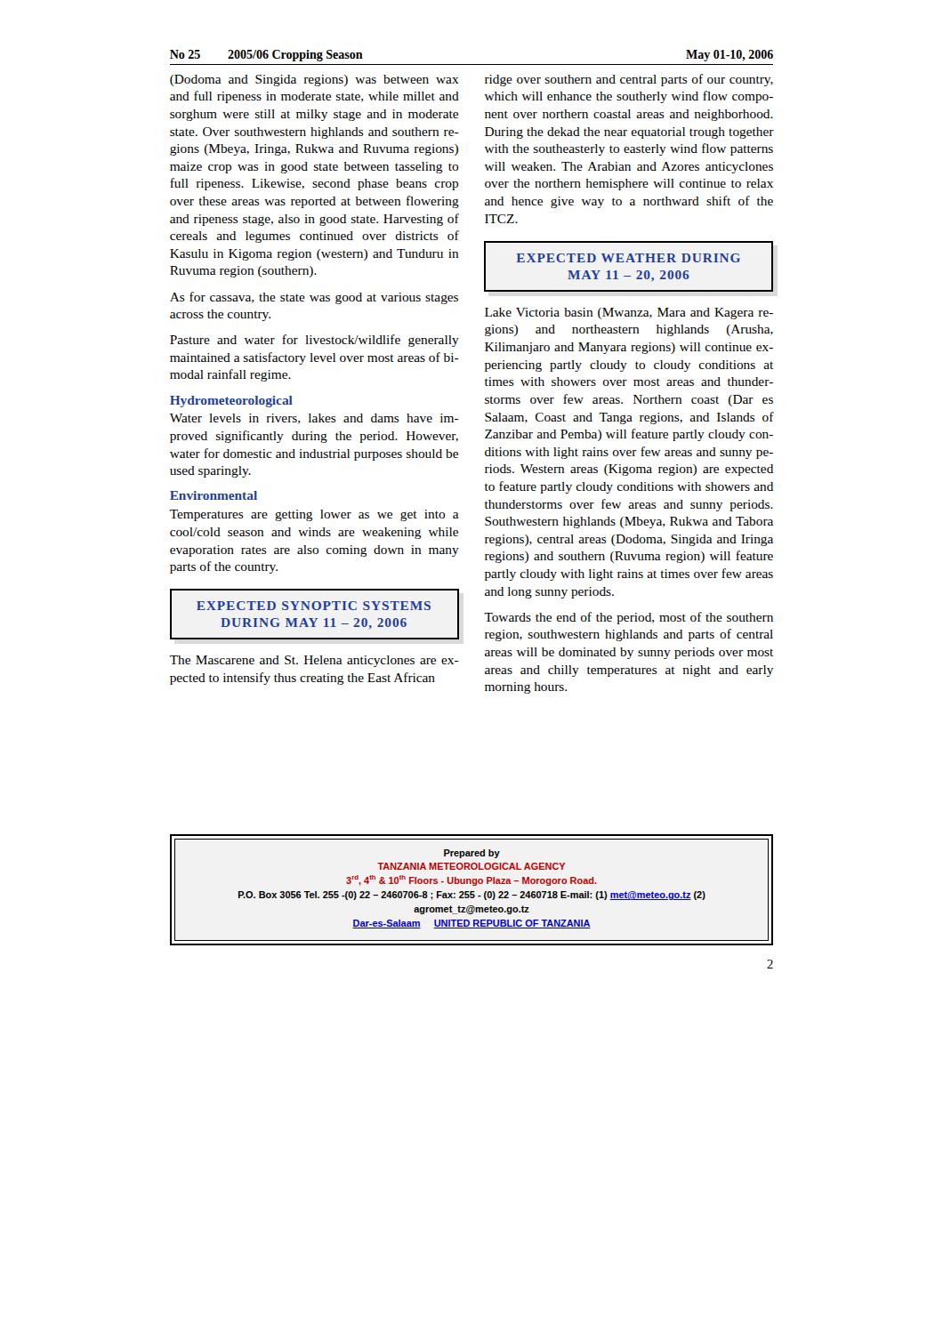No 252005/06 Cropping Season
May 01-10, 2006
(Dodoma and Singida regions) was between wax and full ripeness in moderate state, while millet and sorghum were still at milky stage and in moderate state. Over southwestern highlands and southern regions (Mbeya, Iringa, Rukwa and Ruvuma regions) maize crop was in good state between tasseling to full ripeness. Likewise, second phase beans crop over these areas was reported at between flowering and ripeness stage, also in good state. Harvesting of cereals and legumes continued over districts of Kasulu in Kigoma region (western) and Tunduru in Ruvuma region (southern).
As for cassava, the state was good at various stages across the country.
Pasture and water for livestock/wildlife generally maintained a satisfactory level over most areas of bimodal rainfall regime.
Hydrometeorological
Water levels in rivers, lakes and dams have improved significantly during the period. However, water for domestic and industrial purposes should be used sparingly.
Environmental
Temperatures are getting lower as we get into a cool/cold season and winds are weakening while evaporation rates are also coming down in many parts of the country.
EXPECTED SYNOPTIC SYSTEMS DURING MAY 11 – 20, 2006
The Mascarene and St. Helena anticyclones are expected to intensify thus creating the East African
ridge over southern and central parts of our country, which will enhance the southerly wind flow component over northern coastal areas and neighborhood. During the dekad the near equatorial trough together with the southeasterly to easterly wind flow patterns will weaken. The Arabian and Azores anticyclones over the northern hemisphere will continue to relax and hence give way to a northward shift of the ITCZ.
EXPECTED WEATHER DURING MAY 11 – 20, 2006
Lake Victoria basin (Mwanza, Mara and Kagera regions) and northeastern highlands (Arusha, Kilimanjaro and Manyara regions) will continue experiencing partly cloudy to cloudy conditions at times with showers over most areas and thunderstorms over few areas. Northern coast (Dar es Salaam, Coast and Tanga regions, and Islands of Zanzibar and Pemba) will feature partly cloudy conditions with light rains over few areas and sunny periods. Western areas (Kigoma region) are expected to feature partly cloudy conditions with showers and thunderstorms over few areas and sunny periods. Southwestern highlands (Mbeya, Rukwa and Tabora regions), central areas (Dodoma, Singida and Iringa regions) and southern (Ruvuma region) will feature partly cloudy with light rains at times over few areas and long sunny periods.
Towards the end of the period, most of the southern region, southwestern highlands and parts of central areas will be dominated by sunny periods over most areas and chilly temperatures at night and early morning hours.
Prepared by
TANZANIA METEOROLOGICAL AGENCY
3rd, 4th & 10th Floors - Ubungo Plaza – Morogoro Road.
P.O. Box 3056 Tel. 255 -(0) 22 – 2460706-8 ; Fax: 255 - (0) 22 – 2460718 E-mail: (1) met@meteo.go.tz (2) agromet_tz@meteo.go.tz
Dar-es-Salaam UNITED REPUBLIC OF TANZANIA
2